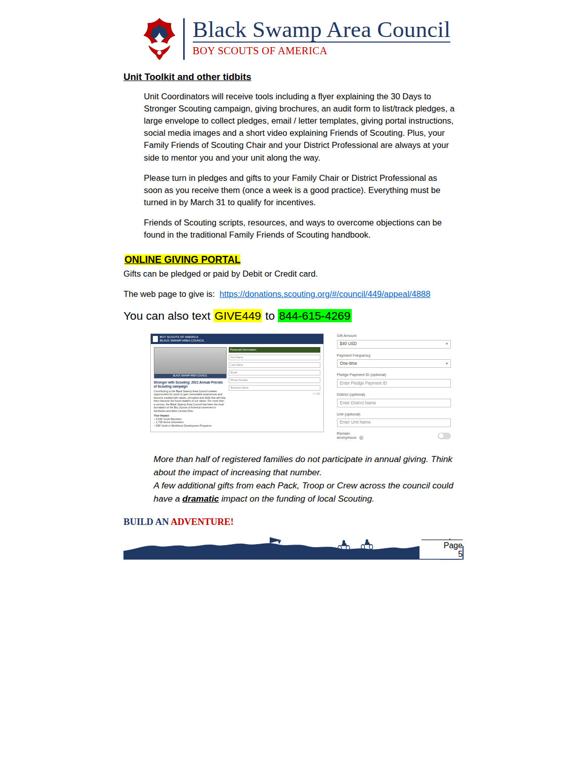Black Swamp Area Council
BOY SCOUTS OF AMERICA
Unit Toolkit and other tidbits
Unit Coordinators will receive tools including a flyer explaining the 30 Days to Stronger Scouting campaign, giving brochures, an audit form to list/track pledges, a large envelope to collect pledges, email / letter templates, giving portal instructions, social media images and a short video explaining Friends of Scouting. Plus, your Family Friends of Scouting Chair and your District Professional are always at your side to mentor you and your unit along the way.
Please turn in pledges and gifts to your Family Chair or District Professional as soon as you receive them (once a week is a good practice). Everything must be turned in by March 31 to qualify for incentives.
Friends of Scouting scripts, resources, and ways to overcome objections can be found in the traditional Family Friends of Scouting handbook.
ONLINE GIVING PORTAL
Gifts can be pledged or paid by Debit or Credit card.
The web page to give is: https://donations.scouting.org/#/council/449/appeal/4888
You can also text GIVE449 to 844-615-4269
BOY SCOUTS OF AMERICA
BLACK SWAMP AREA COUNCIL
BLACK SWAMP AREA COUNCIL
Stronger with Scouting: 2021 Annual Friends of Scouting campaign
Contributing to the Black Swamp Area Council creates opportunities for youth to gain memorable experiences and become instilled with values, principles and skills that will help them become the future leaders of our nation. For more than a century, the Black Swamp Area Council has been the local foundation of the Boy Scouts of America movement in Northwest and West Central Ohio.
Your Impact:
~ 5,530 Youth Members
~ 1,718 Active Volunteers
~ 699 Youth in Workforce Development Programs
Personal Information
First Name
Last Name
Email
Phone Number
Business Name
0 / 100
Gift Amount
$40 USD▾
Payment Frequency
One-time▾
Pledge Payment ID (optional)
Enter Pledge Payment ID
District (optional)
Enter District Name
Unit (optional)
Enter Unit Name
Remain
anonymous ?
More than half of registered families do not participate in annual giving. Think about the impact of increasing that number.
A few additional gifts from each Pack, Troop or Crew across the council could have a dramatic impact on the funding of local Scouting.
BUILD AN ADVENTURE!
Page
5